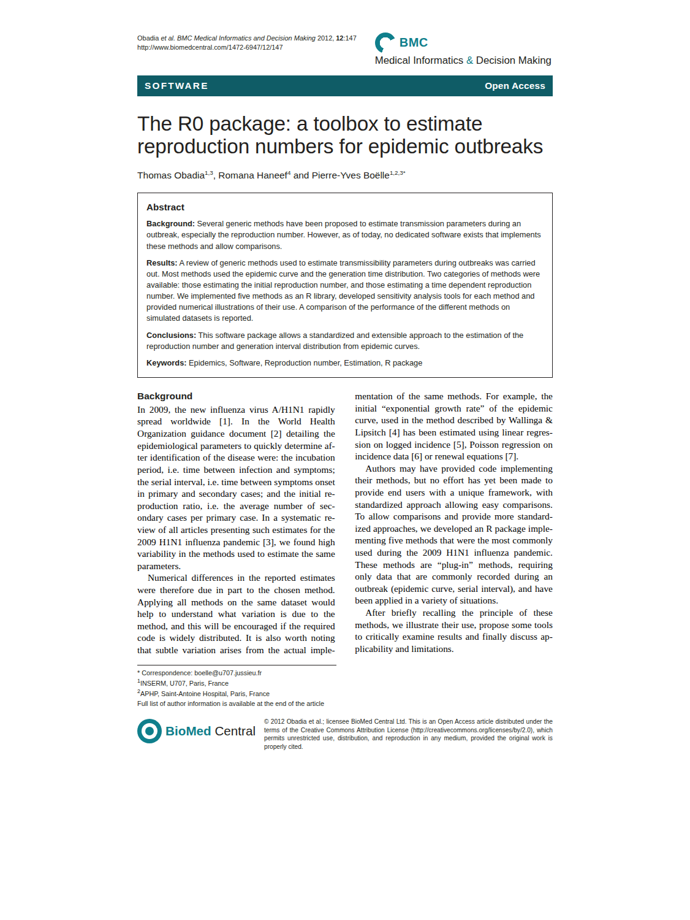Obadia et al. BMC Medical Informatics and Decision Making 2012, 12:147
http://www.biomedcentral.com/1472-6947/12/147
BMC
Medical Informatics & Decision Making
SOFTWARE
Open Access
The R0 package: a toolbox to estimate
reproduction numbers for epidemic outbreaks
Thomas Obadia1,3, Romana Haneef4 and Pierre-Yves Boëlle1,2,3*
Abstract
Background: Several generic methods have been proposed to estimate transmission parameters during an outbreak, especially the reproduction number. However, as of today, no dedicated software exists that implements these methods and allow comparisons.
Results: A review of generic methods used to estimate transmissibility parameters during outbreaks was carried out. Most methods used the epidemic curve and the generation time distribution. Two categories of methods were available: those estimating the initial reproduction number, and those estimating a time dependent reproduction number. We implemented five methods as an R library, developed sensitivity analysis tools for each method and provided numerical illustrations of their use. A comparison of the performance of the different methods on simulated datasets is reported.
Conclusions: This software package allows a standardized and extensible approach to the estimation of the reproduction number and generation interval distribution from epidemic curves.
Keywords: Epidemics, Software, Reproduction number, Estimation, R package
Background
In 2009, the new influenza virus A/H1N1 rapidly spread worldwide [1]. In the World Health Organization guidance document [2] detailing the epidemiological parameters to quickly determine after identification of the disease were: the incubation period, i.e. time between infection and symptoms; the serial interval, i.e. time between symptoms onset in primary and secondary cases; and the initial reproduction ratio, i.e. the average number of secondary cases per primary case. In a systematic review of all articles presenting such estimates for the 2009 H1N1 influenza pandemic [3], we found high variability in the methods used to estimate the same parameters.
Numerical differences in the reported estimates were therefore due in part to the chosen method. Applying all methods on the same dataset would help to understand what variation is due to the method, and this will be encouraged if the required code is widely distributed. It is also worth noting that subtle variation arises from the actual implementation of the same methods. For example, the initial “exponential growth rate” of the epidemic curve, used in the method described by Wallinga & Lipsitch [4] has been estimated using linear regression on logged incidence [5], Poisson regression on incidence data [6] or renewal equations [7].
Authors may have provided code implementing their methods, but no effort has yet been made to provide end users with a unique framework, with standardized approach allowing easy comparisons. To allow comparisons and provide more standardized approaches, we developed an R package implementing five methods that were the most commonly used during the 2009 H1N1 influenza pandemic. These methods are “plug-in” methods, requiring only data that are commonly recorded during an outbreak (epidemic curve, serial interval), and have been applied in a variety of situations.
After briefly recalling the principle of these methods, we illustrate their use, propose some tools to critically examine results and finally discuss applicability and limitations.
* Correspondence: boelle@u707.jussieu.fr
1INSERM, U707, Paris, France
2APHP, Saint-Antoine Hospital, Paris, France
Full list of author information is available at the end of the article
BioMed Central
© 2012 Obadia et al.; licensee BioMed Central Ltd. This is an Open Access article distributed under the terms of the Creative Commons Attribution License (http://creativecommons.org/licenses/by/2.0), which permits unrestricted use, distribution, and reproduction in any medium, provided the original work is properly cited.